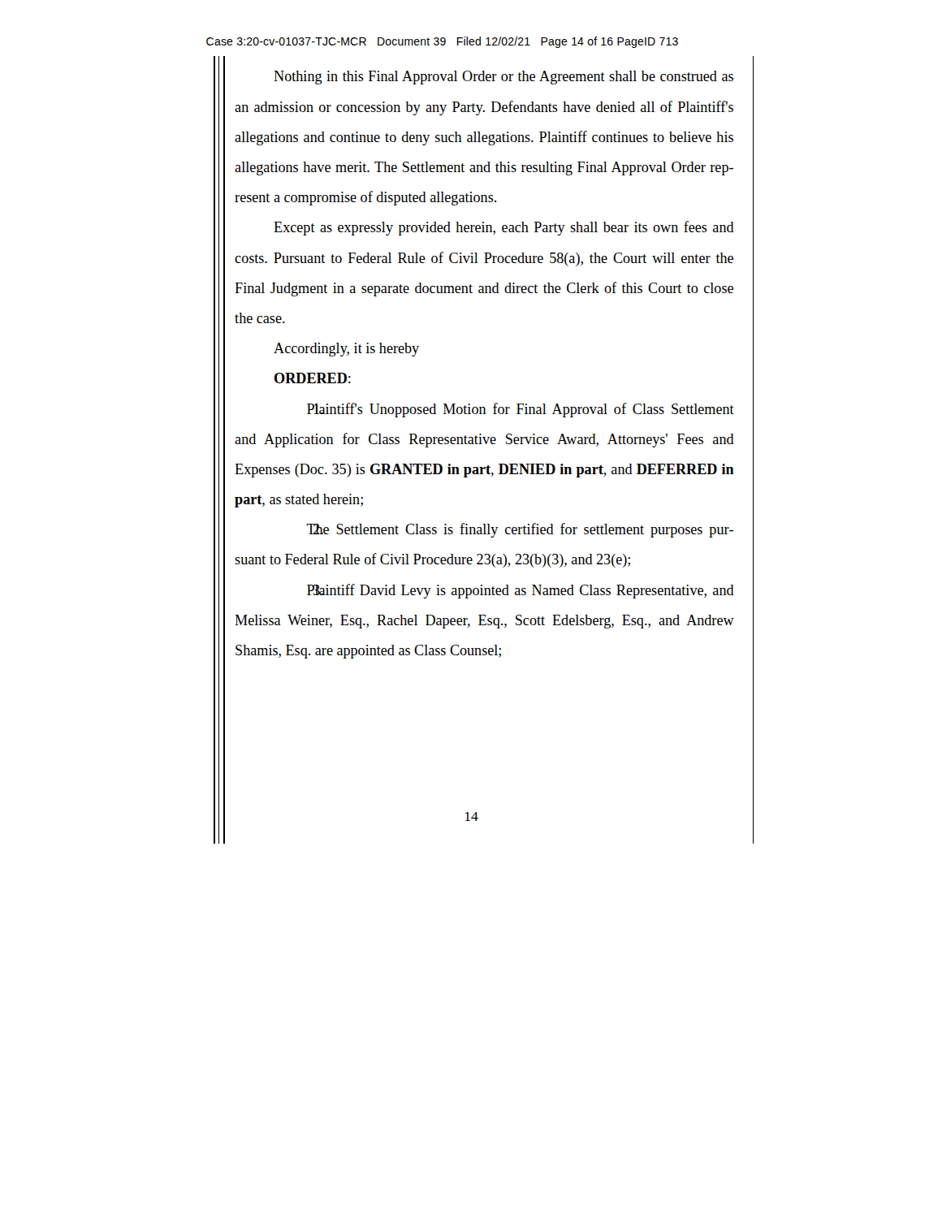Case 3:20-cv-01037-TJC-MCR Document 39 Filed 12/02/21 Page 14 of 16 PageID 713
Nothing in this Final Approval Order or the Agreement shall be construed as an admission or concession by any Party. Defendants have denied all of Plaintiff's allegations and continue to deny such allegations. Plaintiff continues to believe his allegations have merit. The Settlement and this resulting Final Approval Order represent a compromise of disputed allegations.
Except as expressly provided herein, each Party shall bear its own fees and costs. Pursuant to Federal Rule of Civil Procedure 58(a), the Court will enter the Final Judgment in a separate document and direct the Clerk of this Court to close the case.
Accordingly, it is hereby
ORDERED:
1. Plaintiff's Unopposed Motion for Final Approval of Class Settlement and Application for Class Representative Service Award, Attorneys' Fees and Expenses (Doc. 35) is GRANTED in part, DENIED in part, and DEFERRED in part, as stated herein;
2. The Settlement Class is finally certified for settlement purposes pursuant to Federal Rule of Civil Procedure 23(a), 23(b)(3), and 23(e);
3. Plaintiff David Levy is appointed as Named Class Representative, and Melissa Weiner, Esq., Rachel Dapeer, Esq., Scott Edelsberg, Esq., and Andrew Shamis, Esq. are appointed as Class Counsel;
14